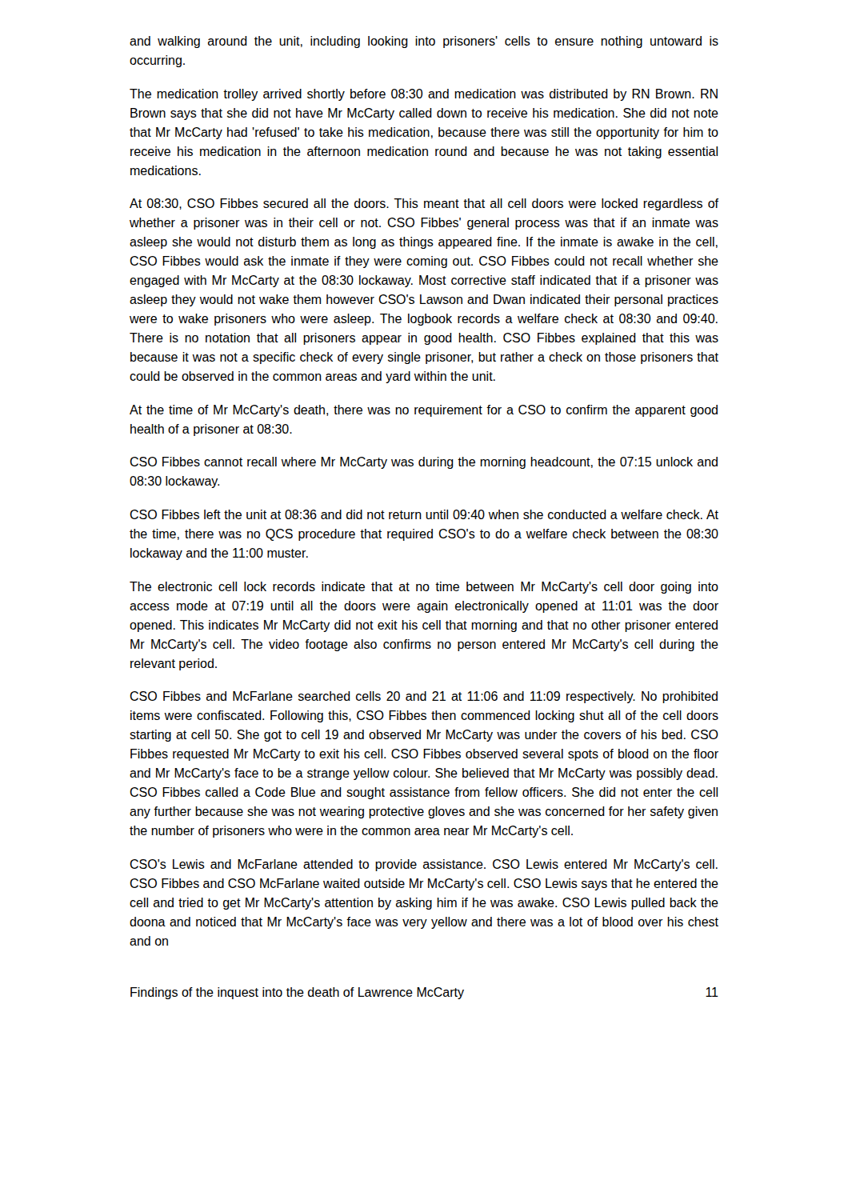and walking around the unit, including looking into prisoners' cells to ensure nothing untoward is occurring.
The medication trolley arrived shortly before 08:30 and medication was distributed by RN Brown. RN Brown says that she did not have Mr McCarty called down to receive his medication. She did not note that Mr McCarty had 'refused' to take his medication, because there was still the opportunity for him to receive his medication in the afternoon medication round and because he was not taking essential medications.
At 08:30, CSO Fibbes secured all the doors. This meant that all cell doors were locked regardless of whether a prisoner was in their cell or not. CSO Fibbes' general process was that if an inmate was asleep she would not disturb them as long as things appeared fine. If the inmate is awake in the cell, CSO Fibbes would ask the inmate if they were coming out. CSO Fibbes could not recall whether she engaged with Mr McCarty at the 08:30 lockaway. Most corrective staff indicated that if a prisoner was asleep they would not wake them however CSO's Lawson and Dwan indicated their personal practices were to wake prisoners who were asleep. The logbook records a welfare check at 08:30 and 09:40. There is no notation that all prisoners appear in good health. CSO Fibbes explained that this was because it was not a specific check of every single prisoner, but rather a check on those prisoners that could be observed in the common areas and yard within the unit.
At the time of Mr McCarty's death, there was no requirement for a CSO to confirm the apparent good health of a prisoner at 08:30.
CSO Fibbes cannot recall where Mr McCarty was during the morning headcount, the 07:15 unlock and 08:30 lockaway.
CSO Fibbes left the unit at 08:36 and did not return until 09:40 when she conducted a welfare check. At the time, there was no QCS procedure that required CSO's to do a welfare check between the 08:30 lockaway and the 11:00 muster.
The electronic cell lock records indicate that at no time between Mr McCarty's cell door going into access mode at 07:19 until all the doors were again electronically opened at 11:01 was the door opened. This indicates Mr McCarty did not exit his cell that morning and that no other prisoner entered Mr McCarty's cell. The video footage also confirms no person entered Mr McCarty's cell during the relevant period.
CSO Fibbes and McFarlane searched cells 20 and 21 at 11:06 and 11:09 respectively. No prohibited items were confiscated. Following this, CSO Fibbes then commenced locking shut all of the cell doors starting at cell 50. She got to cell 19 and observed Mr McCarty was under the covers of his bed. CSO Fibbes requested Mr McCarty to exit his cell. CSO Fibbes observed several spots of blood on the floor and Mr McCarty's face to be a strange yellow colour. She believed that Mr McCarty was possibly dead. CSO Fibbes called a Code Blue and sought assistance from fellow officers. She did not enter the cell any further because she was not wearing protective gloves and she was concerned for her safety given the number of prisoners who were in the common area near Mr McCarty's cell.
CSO's Lewis and McFarlane attended to provide assistance. CSO Lewis entered Mr McCarty's cell. CSO Fibbes and CSO McFarlane waited outside Mr McCarty's cell. CSO Lewis says that he entered the cell and tried to get Mr McCarty's attention by asking him if he was awake. CSO Lewis pulled back the doona and noticed that Mr McCarty's face was very yellow and there was a lot of blood over his chest and on
Findings of the inquest into the death of Lawrence McCarty 11